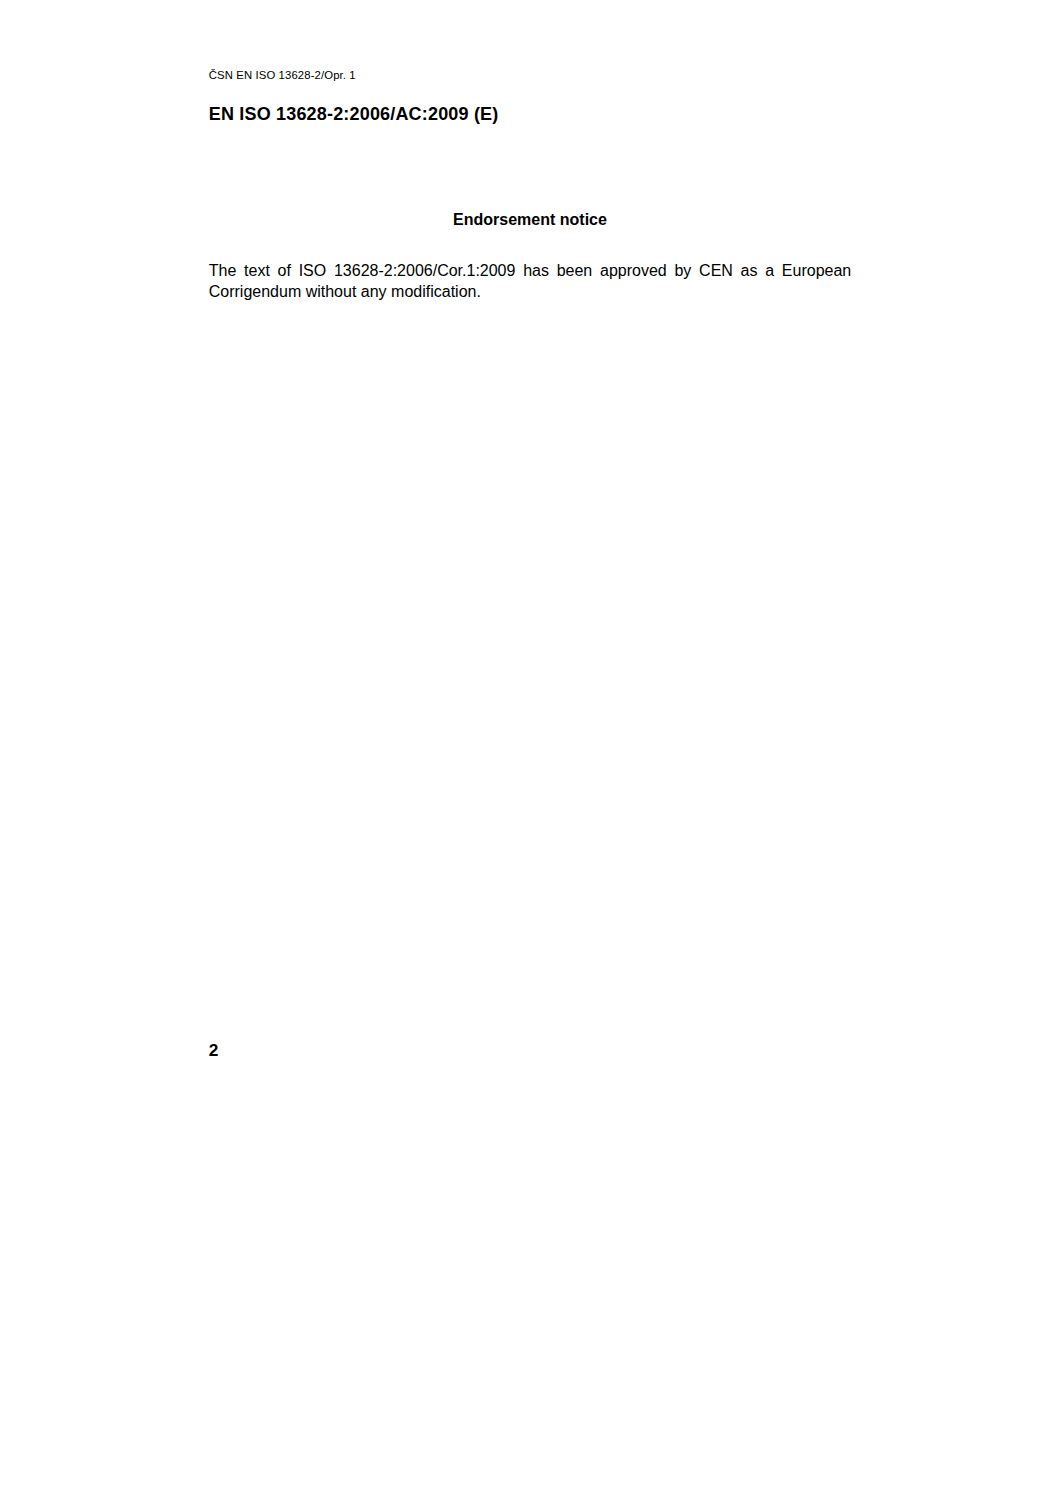ČSN EN ISO 13628-2/Opr. 1
EN ISO 13628-2:2006/AC:2009 (E)
Endorsement notice
The text of ISO 13628-2:2006/Cor.1:2009 has been approved by CEN as a European Corrigendum without any modification.
2